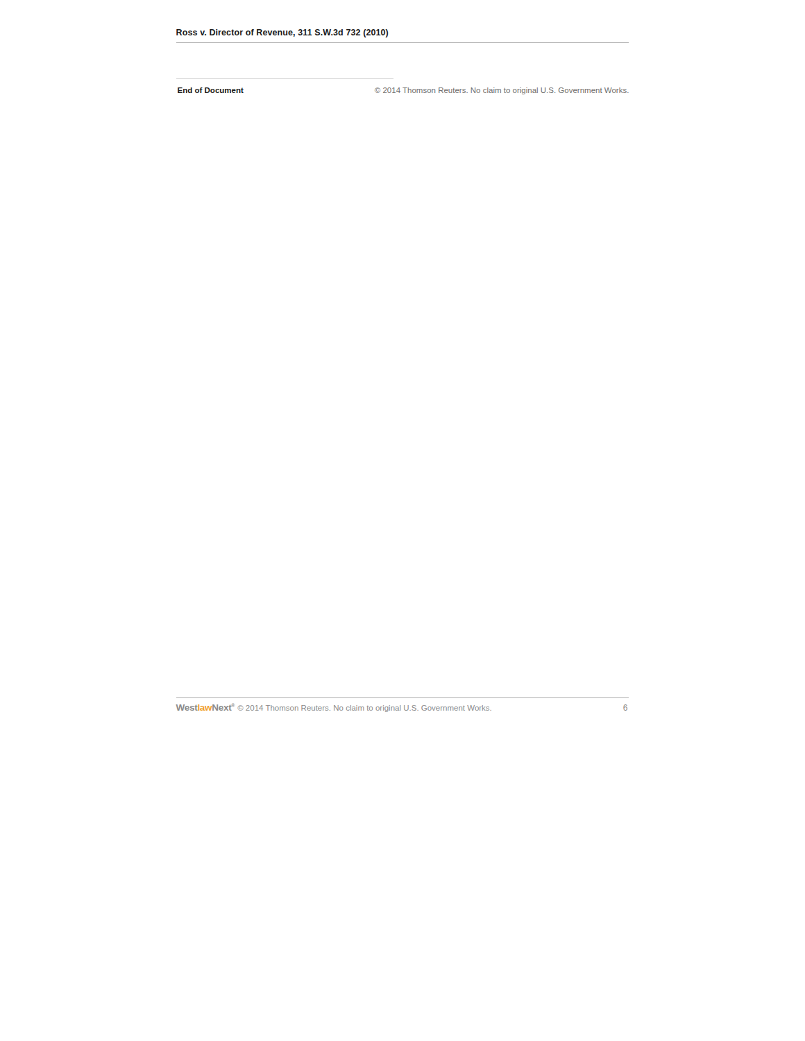Ross v. Director of Revenue, 311 S.W.3d 732 (2010)
End of Document
© 2014 Thomson Reuters. No claim to original U.S. Government Works.
West law Next® © 2014 Thomson Reuters. No claim to original U.S. Government Works.
6